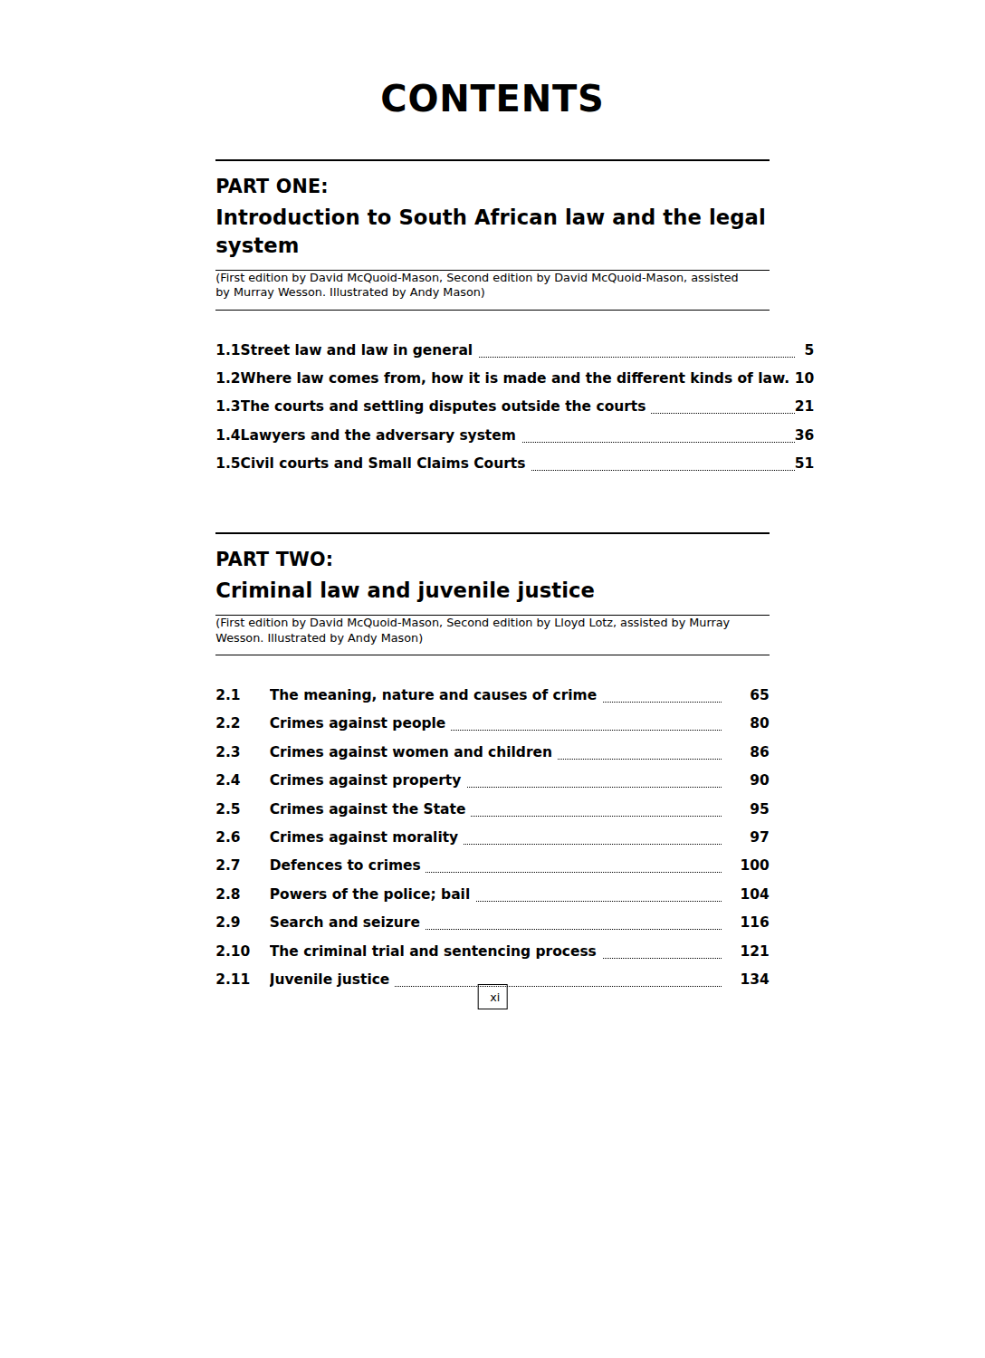CONTENTS
PART ONE:
Introduction to South African law and the legal system
(First edition by David McQuoid-Mason, Second edition by David McQuoid-Mason, assisted by Murray Wesson. Illustrated by Andy Mason)
| 1.1 | Street law and law in general | 5 |
| 1.2 | Where law comes from, how it is made and the different kinds of law. | 10 |
| 1.3 | The courts and settling disputes outside the courts | 21 |
| 1.4 | Lawyers and the adversary system | 36 |
| 1.5 | Civil courts and Small Claims Courts | 51 |
PART TWO:
Criminal law and juvenile justice
(First edition by David McQuoid-Mason, Second edition by Lloyd Lotz, assisted by Murray Wesson. Illustrated by Andy Mason)
| 2.1 | The meaning, nature and causes of crime | 65 |
| 2.2 | Crimes against people | 80 |
| 2.3 | Crimes against women and children | 86 |
| 2.4 | Crimes against property | 90 |
| 2.5 | Crimes against the State | 95 |
| 2.6 | Crimes against morality | 97 |
| 2.7 | Defences to crimes | 100 |
| 2.8 | Powers of the police; bail | 104 |
| 2.9 | Search and seizure | 116 |
| 2.10 | The criminal trial and sentencing process | 121 |
| 2.11 | Juvenile justice | 134 |
xi